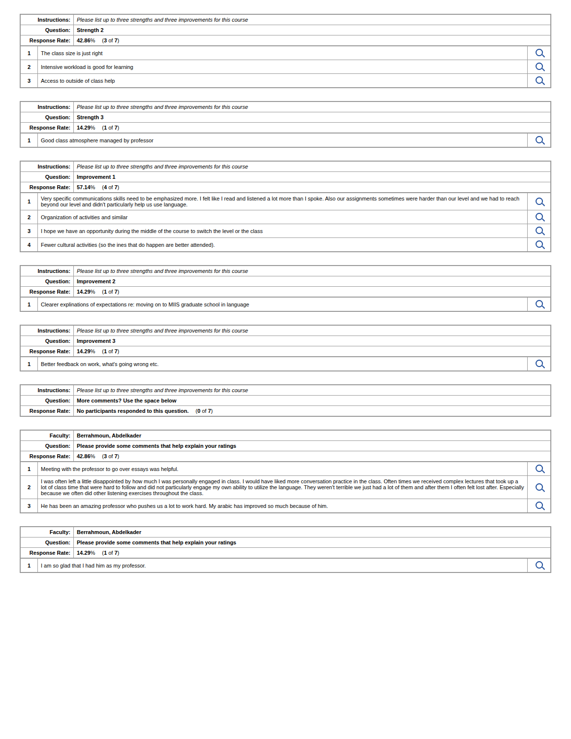| Instructions: | Please list up to three strengths and three improvements for this course |
| Question: | Strength 2 |
| Response Rate: | 42.86 % ( 3 of 7 ) |
| 1 | The class size is just right | |
| 2 | Intensive workload is good for learning | |
| 3 | Access to outside of class help | |
| Instructions: | Please list up to three strengths and three improvements for this course |
| Question: | Strength 3 |
| Response Rate: | 14.29 % ( 1 of 7 ) |
| 1 | Good class atmosphere managed by professor | |
| Instructions: | Please list up to three strengths and three improvements for this course |
| Question: | Improvement 1 |
| Response Rate: | 57.14 % ( 4 of 7 ) |
| 1 | Very specific communications skills need to be emphasized more. I felt like I read and listened a lot more than I spoke. Also our assignments sometimes were harder than our level and we had to reach beyond our level and didn't particularly help us use language. | |
| 2 | Organization of activities and similar | |
| 3 | I hope we have an opportunity during the middle of the course to switch the level or the class | |
| 4 | Fewer cultural activities (so the ines that do happen are better attended). | |
| Instructions: | Please list up to three strengths and three improvements for this course |
| Question: | Improvement 2 |
| Response Rate: | 14.29 % ( 1 of 7 ) |
| 1 | Clearer explinations of expectations re: moving on to MIIS graduate school in language | |
| Instructions: | Please list up to three strengths and three improvements for this course |
| Question: | Improvement 3 |
| Response Rate: | 14.29 % ( 1 of 7 ) |
| 1 | Better feedback on work, what's going wrong etc. | |
| Instructions: | Please list up to three strengths and three improvements for this course |
| Question: | More comments? Use the space below |
| Response Rate: | No participants responded to this question. ( 0 of 7 ) |
| Faculty: | Berrahmoun, Abdelkader |
| Question: | Please provide some comments that help explain your ratings |
| Response Rate: | 42.86 % ( 3 of 7 ) |
| 1 | Meeting with the professor to go over essays was helpful. | |
| 2 | I was often left a little disappointed by how much I was personally engaged in class. I would have liked more conversation practice in the class. Often times we received complex lectures that took up a lot of class time that were hard to follow and did not particularly engage my own ability to utilize the language. They weren't terrible we just had a lot of them and after them I often felt lost after. Especially because we often did other listening exercises throughout the class. | |
| 3 | He has been an amazing professor who pushes us a lot to work hard. My arabic has improved so much because of him. | |
| Faculty: | Berrahmoun, Abdelkader |
| Question: | Please provide some comments that help explain your ratings |
| Response Rate: | 14.29 % ( 1 of 7 ) |
| 1 | I am so glad that I had him as my professor. | |